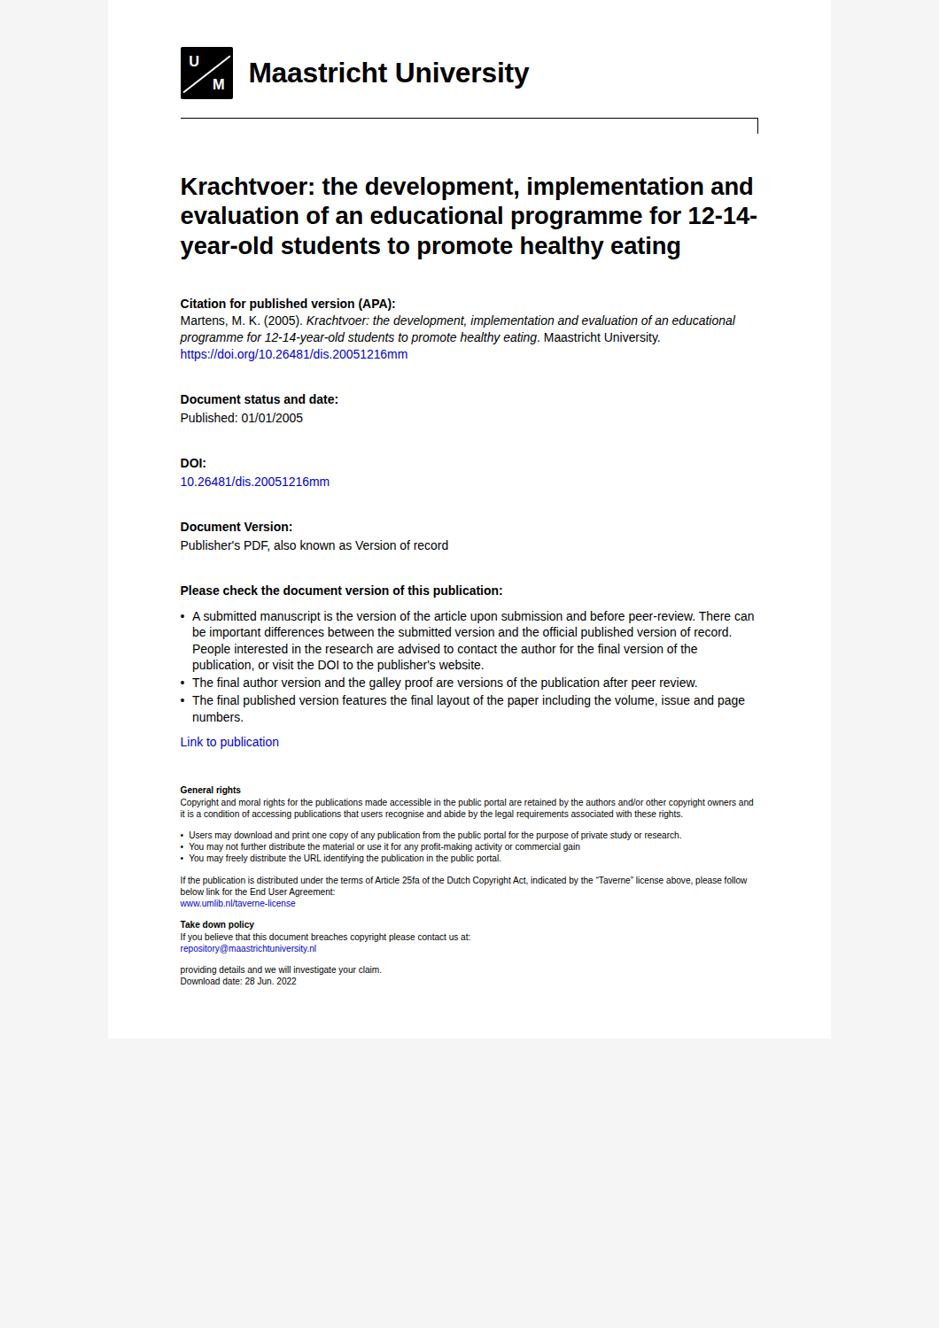U M
Maastricht University
Krachtvoer: the development, implementation and evaluation of an educational programme for 12-14-year-old students to promote healthy eating
Citation for published version (APA):
Martens, M. K. (2005). Krachtvoer: the development, implementation and evaluation of an educational programme for 12-14-year-old students to promote healthy eating. Maastricht University. https://doi.org/10.26481/dis.20051216mm
Document status and date:
Published: 01/01/2005
DOI:
10.26481/dis.20051216mm
Document Version:
Publisher's PDF, also known as Version of record
Please check the document version of this publication:
A submitted manuscript is the version of the article upon submission and before peer-review. There can be important differences between the submitted version and the official published version of record. People interested in the research are advised to contact the author for the final version of the publication, or visit the DOI to the publisher's website.
The final author version and the galley proof are versions of the publication after peer review.
The final published version features the final layout of the paper including the volume, issue and page numbers.
Link to publication
General rights
Copyright and moral rights for the publications made accessible in the public portal are retained by the authors and/or other copyright owners and it is a condition of accessing publications that users recognise and abide by the legal requirements associated with these rights.
Users may download and print one copy of any publication from the public portal for the purpose of private study or research.
You may not further distribute the material or use it for any profit-making activity or commercial gain
You may freely distribute the URL identifying the publication in the public portal.
If the publication is distributed under the terms of Article 25fa of the Dutch Copyright Act, indicated by the “Taverne” license above, please follow below link for the End User Agreement:
www.umlib.nl/taverne-license
Take down policy
If you believe that this document breaches copyright please contact us at:
repository@maastrichtuniversity.nl
providing details and we will investigate your claim.
Download date: 28 Jun. 2022